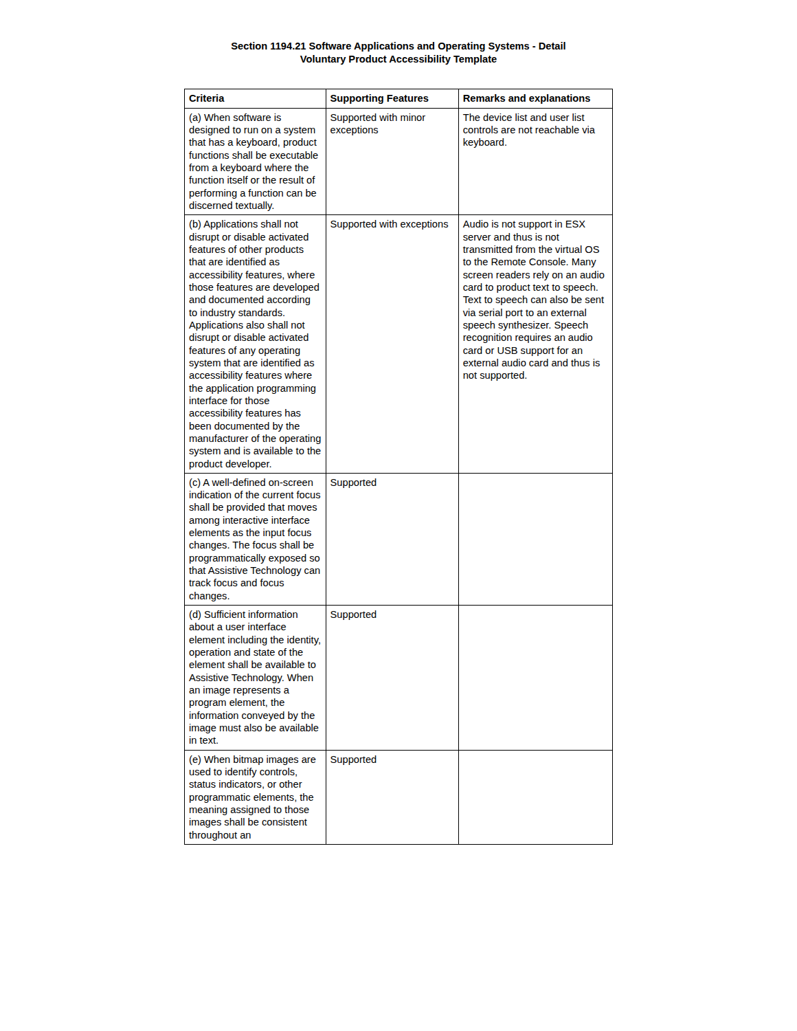Section 1194.21 Software Applications and Operating Systems - Detail
Voluntary Product Accessibility Template
| Criteria | Supporting Features | Remarks and explanations |
| --- | --- | --- |
| (a) When software is designed to run on a system that has a keyboard, product functions shall be executable from a keyboard where the function itself or the result of performing a function can be discerned textually. | Supported with minor exceptions | The device list and user list controls are not reachable via keyboard. |
| (b) Applications shall not disrupt or disable activated features of other products that are identified as accessibility features, where those features are developed and documented according to industry standards. Applications also shall not disrupt or disable activated features of any operating system that are identified as accessibility features where the application programming interface for those accessibility features has been documented by the manufacturer of the operating system and is available to the product developer. | Supported with exceptions | Audio is not support in ESX server and thus is not transmitted from the virtual OS to the Remote Console. Many screen readers rely on an audio card to product text to speech. Text to speech can also be sent via serial port to an external speech synthesizer. Speech recognition requires an audio card or USB support for an external audio card and thus is not supported. |
| (c) A well-defined on-screen indication of the current focus shall be provided that moves among interactive interface elements as the input focus changes. The focus shall be programmatically exposed so that Assistive Technology can track focus and focus changes. | Supported | |
| (d) Sufficient information about a user interface element including the identity, operation and state of the element shall be available to Assistive Technology. When an image represents a program element, the information conveyed by the image must also be available in text. | Supported | |
| (e) When bitmap images are used to identify controls, status indicators, or other programmatic elements, the meaning assigned to those images shall be consistent throughout an | Supported | |